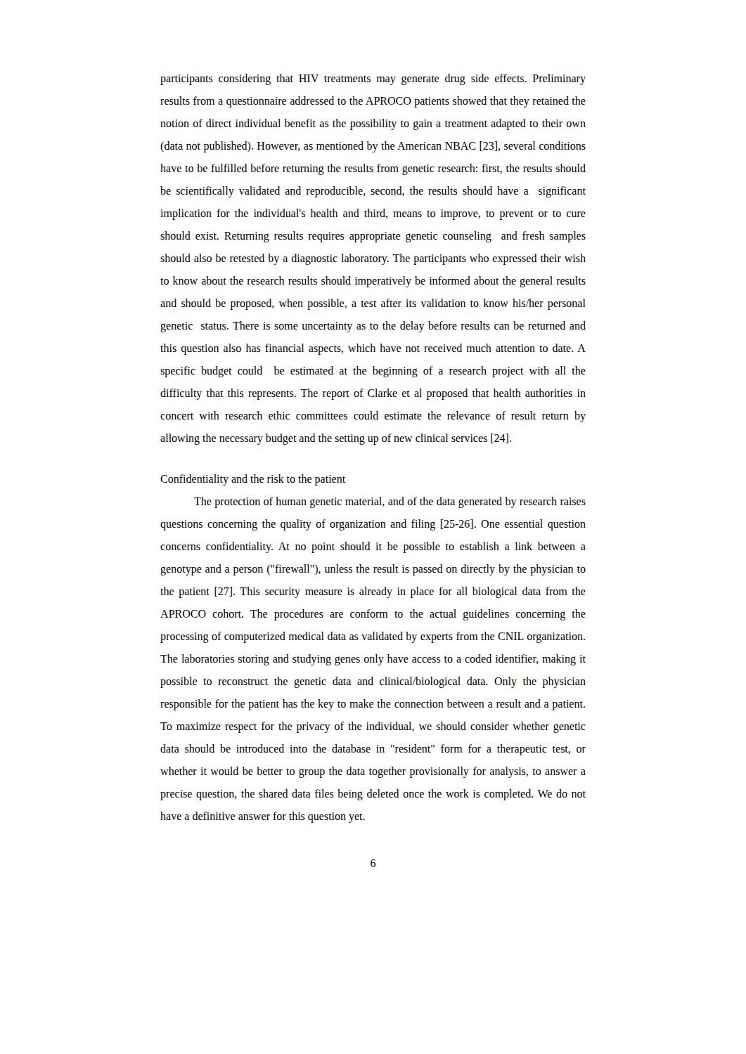participants considering that HIV treatments may generate drug side effects. Preliminary results from a questionnaire addressed to the APROCO patients showed that they retained the notion of direct individual benefit as the possibility to gain a treatment adapted to their own (data not published). However, as mentioned by the American NBAC [23], several conditions have to be fulfilled before returning the results from genetic research: first, the results should be scientifically validated and reproducible, second, the results should have a significant implication for the individual's health and third, means to improve, to prevent or to cure should exist. Returning results requires appropriate genetic counseling and fresh samples should also be retested by a diagnostic laboratory. The participants who expressed their wish to know about the research results should imperatively be informed about the general results and should be proposed, when possible, a test after its validation to know his/her personal genetic status. There is some uncertainty as to the delay before results can be returned and this question also has financial aspects, which have not received much attention to date. A specific budget could be estimated at the beginning of a research project with all the difficulty that this represents. The report of Clarke et al proposed that health authorities in concert with research ethic committees could estimate the relevance of result return by allowing the necessary budget and the setting up of new clinical services [24].
Confidentiality and the risk to the patient
The protection of human genetic material, and of the data generated by research raises questions concerning the quality of organization and filing [25-26]. One essential question concerns confidentiality. At no point should it be possible to establish a link between a genotype and a person ("firewall"), unless the result is passed on directly by the physician to the patient [27]. This security measure is already in place for all biological data from the APROCO cohort. The procedures are conform to the actual guidelines concerning the processing of computerized medical data as validated by experts from the CNIL organization. The laboratories storing and studying genes only have access to a coded identifier, making it possible to reconstruct the genetic data and clinical/biological data. Only the physician responsible for the patient has the key to make the connection between a result and a patient. To maximize respect for the privacy of the individual, we should consider whether genetic data should be introduced into the database in "resident" form for a therapeutic test, or whether it would be better to group the data together provisionally for analysis, to answer a precise question, the shared data files being deleted once the work is completed. We do not have a definitive answer for this question yet.
6